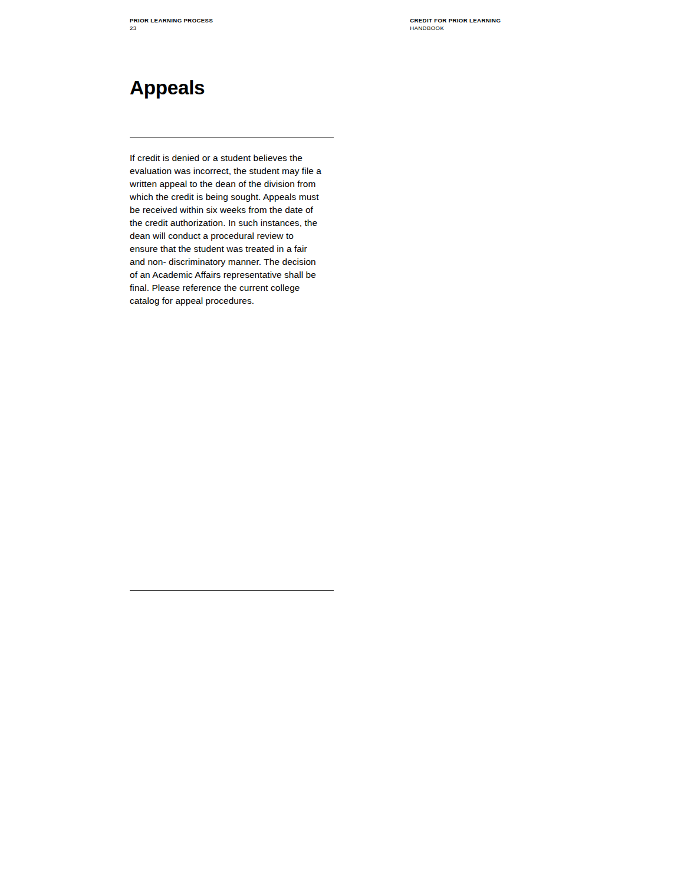Prior Learning Process
23
Credit for Prior Learning
Handbook
Appeals
If credit is denied or a student believes the evaluation was incorrect, the student may file a written appeal to the dean of the division from which the credit is being sought. Appeals must be received within six weeks from the date of the credit authorization. In such instances, the dean will conduct a procedural review to ensure that the student was treated in a fair and non- discriminatory manner. The decision of an Academic Affairs representative shall be final. Please reference the current college catalog for appeal procedures.